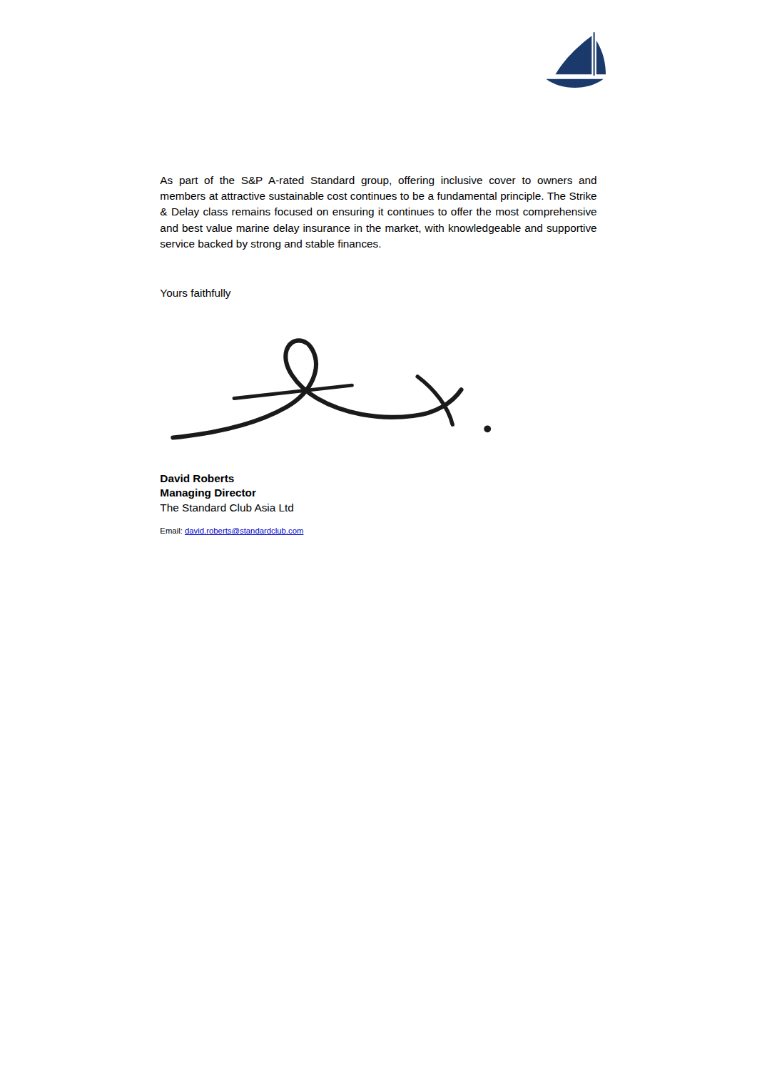As part of the S&P A-rated Standard group, offering inclusive cover to owners and members at attractive sustainable cost continues to be a fundamental principle. The Strike & Delay class remains focused on ensuring it continues to offer the most comprehensive and best value marine delay insurance in the market, with knowledgeable and supportive service backed by strong and stable finances.
Yours faithfully
David Roberts
Managing Director
The Standard Club Asia Ltd
Email: david.roberts@standardclub.com